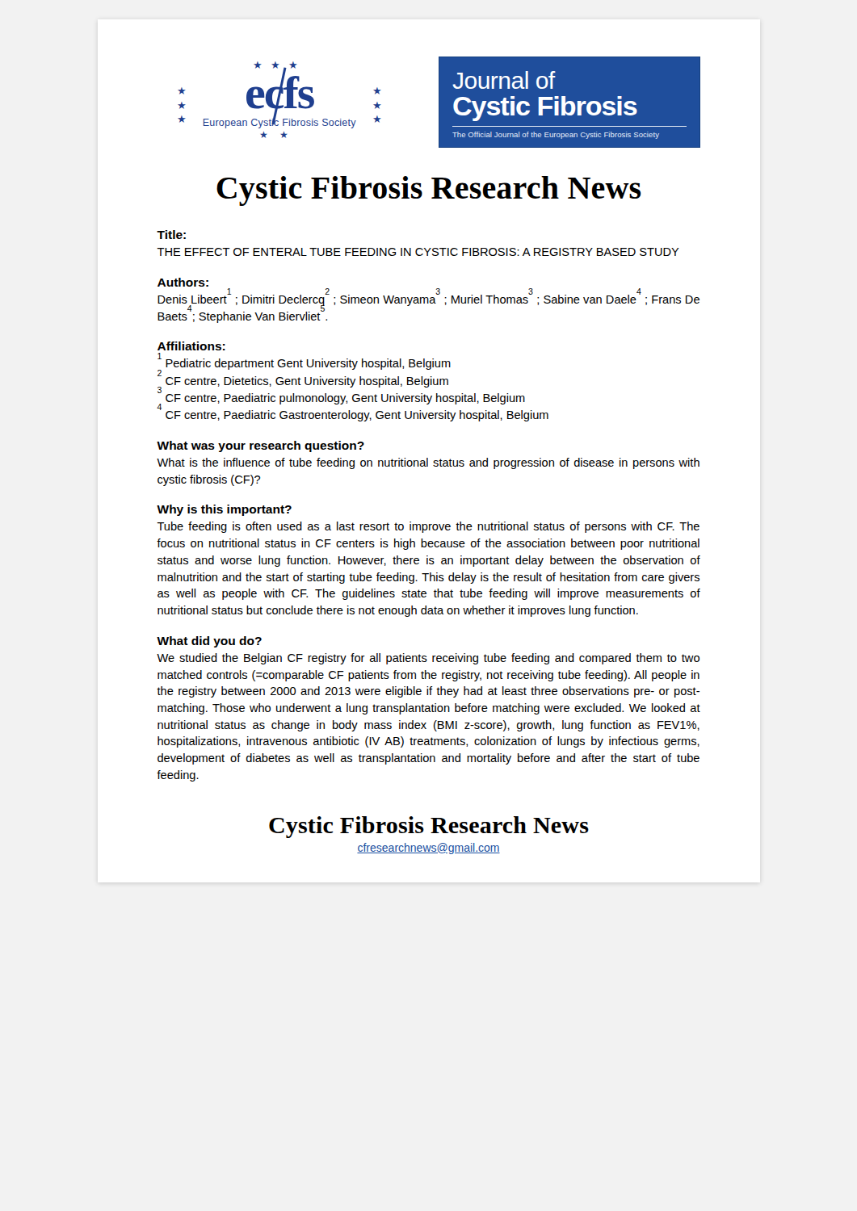★★★
★
★
★
★
★
★
ecfs
European Cystic Fibrosis Society
★★
Journal of
Cystic Fibrosis
The Official Journal of the European Cystic Fibrosis Society
Cystic Fibrosis Research News
Title:
THE EFFECT OF ENTERAL TUBE FEEDING IN CYSTIC FIBROSIS: A REGISTRY BASED STUDY
Authors:
Denis Libeert1 ; Dimitri Declercq2 ; Simeon Wanyama3 ; Muriel Thomas3 ; Sabine van Daele4 ; Frans De Baets4; Stephanie Van Biervliet5.
Affiliations:
1 Pediatric department Gent University hospital, Belgium
2 CF centre, Dietetics, Gent University hospital, Belgium
3 CF centre, Paediatric pulmonology, Gent University hospital, Belgium
4 CF centre, Paediatric Gastroenterology, Gent University hospital, Belgium
What was your research question?
What is the influence of tube feeding on nutritional status and progression of disease in persons with cystic fibrosis (CF)?
Why is this important?
Tube feeding is often used as a last resort to improve the nutritional status of persons with CF. The focus on nutritional status in CF centers is high because of the association between poor nutritional status and worse lung function. However, there is an important delay between the observation of malnutrition and the start of starting tube feeding. This delay is the result of hesitation from care givers as well as people with CF. The guidelines state that tube feeding will improve measurements of nutritional status but conclude there is not enough data on whether it improves lung function.
What did you do?
We studied the Belgian CF registry for all patients receiving tube feeding and compared them to two matched controls (=comparable CF patients from the registry, not receiving tube feeding). All people in the registry between 2000 and 2013 were eligible if they had at least three observations pre- or post-matching. Those who underwent a lung transplantation before matching were excluded. We looked at nutritional status as change in body mass index (BMI z-score), growth, lung function as FEV1%, hospitalizations, intravenous antibiotic (IV AB) treatments, colonization of lungs by infectious germs, development of diabetes as well as transplantation and mortality before and after the start of tube feeding.
Cystic Fibrosis Research News
cfresearchnews@gmail.com